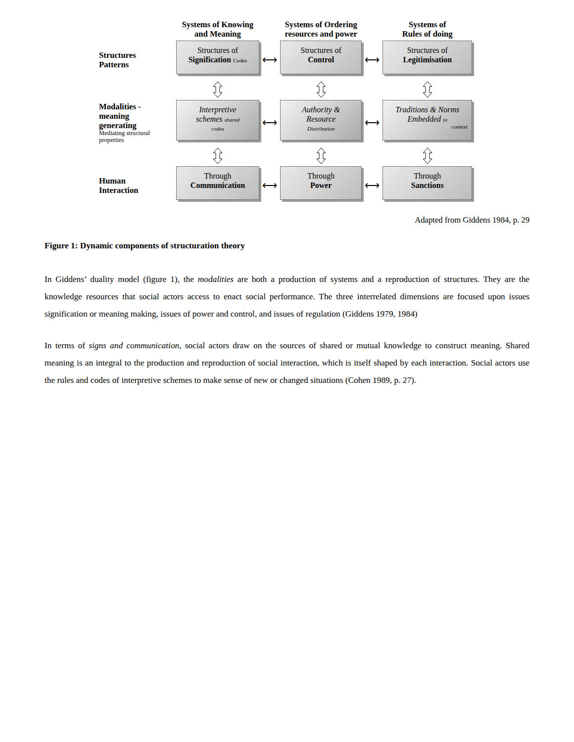| | Systems of Knowing and Meaning | | Systems of Ordering resources and power | | Systems of Rules of doing |
| Structures Patterns | Structures of Signification Codes | ⟷ | Structures of Control | ⟷ | Structures of Legitimisation |
| Modalities - meaning generating Mediating structural properties | Interpretive schemes shared codes | ⟷ | Authority & Resource Distribution | ⟷ | Traditions & Norms Embedded in context |
| Human Interaction | Through Communication | ⟷ | Through Power | ⟷ | Through Sanctions |
Adapted from Giddens 1984, p. 29
Figure 1: Dynamic components of structuration theory
In Giddens’ duality model (figure 1), the modalities are both a production of systems and a reproduction of structures. They are the knowledge resources that social actors access to enact social performance. The three interrelated dimensions are focused upon issues signification or meaning making, issues of power and control, and issues of regulation (Giddens 1979, 1984)
In terms of signs and communication, social actors draw on the sources of shared or mutual knowledge to construct meaning. Shared meaning is an integral to the production and reproduction of social interaction, which is itself shaped by each interaction. Social actors use the rules and codes of interpretive schemes to make sense of new or changed situations (Cohen 1989, p. 27).